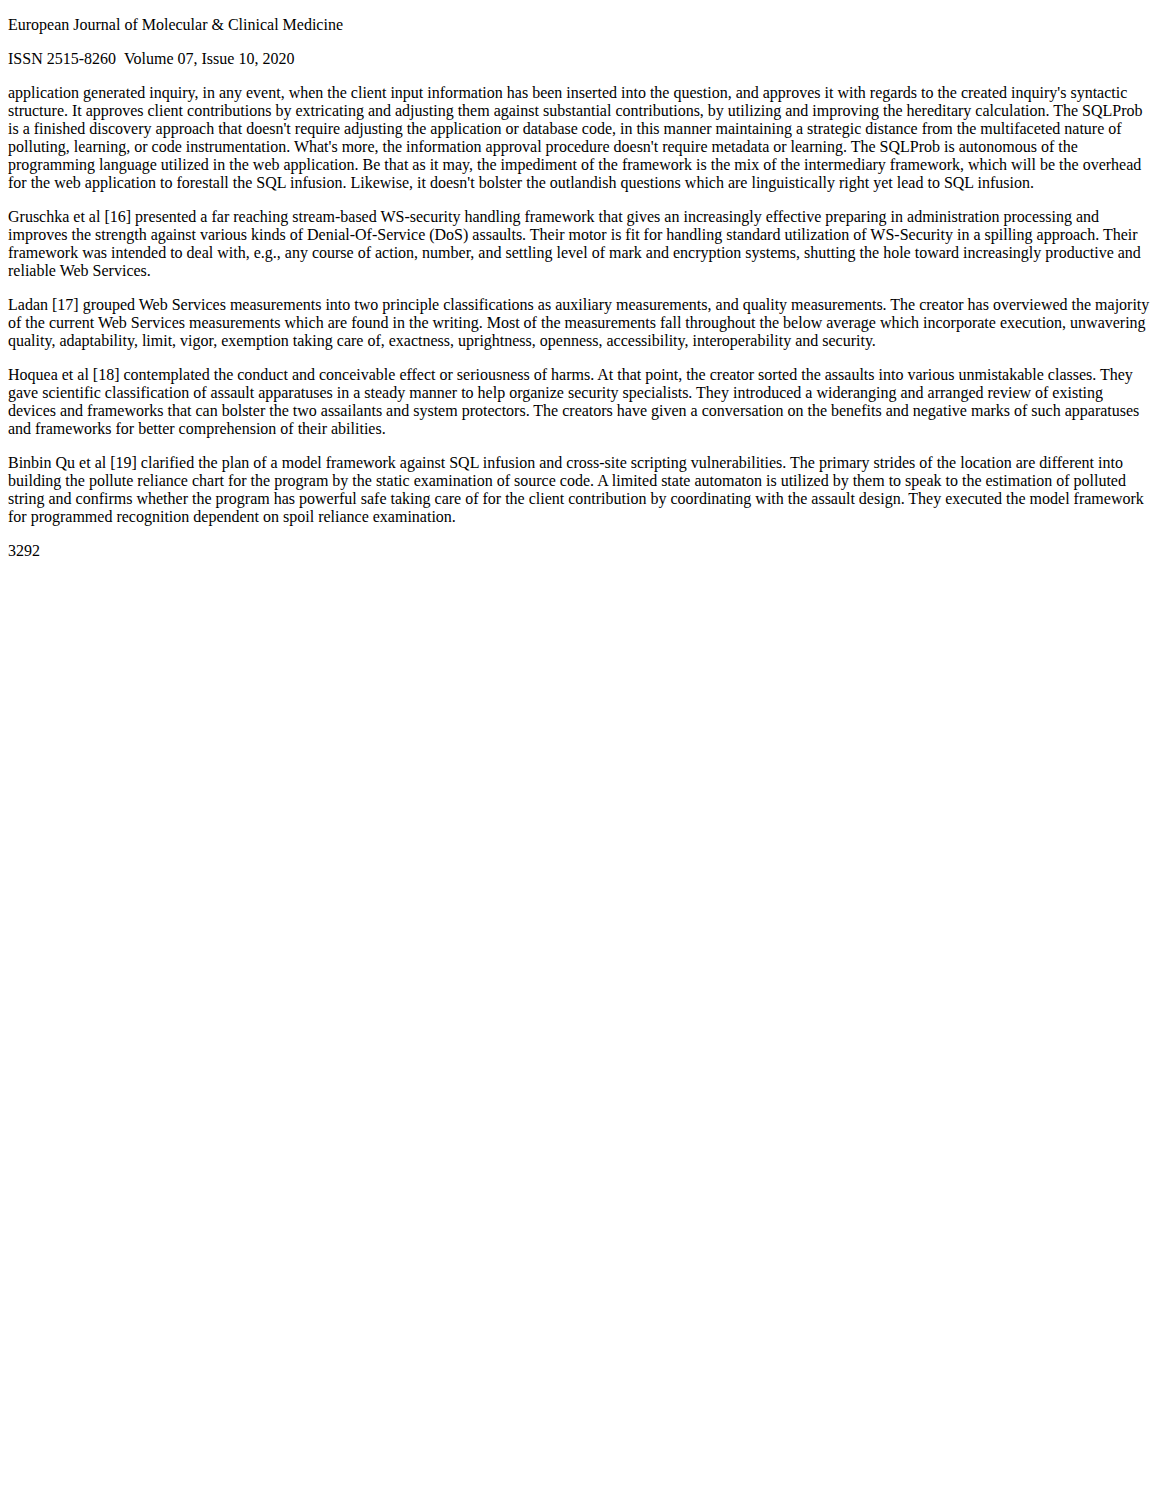European Journal of Molecular & Clinical Medicine
ISSN 2515-8260 Volume 07, Issue 10, 2020
application generated inquiry, in any event, when the client input information has been inserted into the question, and approves it with regards to the created inquiry's syntactic structure. It approves client contributions by extricating and adjusting them against substantial contributions, by utilizing and improving the hereditary calculation. The SQLProb is a finished discovery approach that doesn't require adjusting the application or database code, in this manner maintaining a strategic distance from the multifaceted nature of polluting, learning, or code instrumentation. What's more, the information approval procedure doesn't require metadata or learning. The SQLProb is autonomous of the programming language utilized in the web application. Be that as it may, the impediment of the framework is the mix of the intermediary framework, which will be the overhead for the web application to forestall the SQL infusion. Likewise, it doesn't bolster the outlandish questions which are linguistically right yet lead to SQL infusion.
Gruschka et al [16] presented a far reaching stream-based WS-security handling framework that gives an increasingly effective preparing in administration processing and improves the strength against various kinds of Denial-Of-Service (DoS) assaults. Their motor is fit for handling standard utilization of WS-Security in a spilling approach. Their framework was intended to deal with, e.g., any course of action, number, and settling level of mark and encryption systems, shutting the hole toward increasingly productive and reliable Web Services.
Ladan [17] grouped Web Services measurements into two principle classifications as auxiliary measurements, and quality measurements. The creator has overviewed the majority of the current Web Services measurements which are found in the writing. Most of the measurements fall throughout the below average which incorporate execution, unwavering quality, adaptability, limit, vigor, exemption taking care of, exactness, uprightness, openness, accessibility, interoperability and security.
Hoquea et al [18] contemplated the conduct and conceivable effect or seriousness of harms. At that point, the creator sorted the assaults into various unmistakable classes. They gave scientific classification of assault apparatuses in a steady manner to help organize security specialists. They introduced a wideranging and arranged review of existing devices and frameworks that can bolster the two assailants and system protectors. The creators have given a conversation on the benefits and negative marks of such apparatuses and frameworks for better comprehension of their abilities.
Binbin Qu et al [19] clarified the plan of a model framework against SQL infusion and cross-site scripting vulnerabilities. The primary strides of the location are different into building the pollute reliance chart for the program by the static examination of source code. A limited state automaton is utilized by them to speak to the estimation of polluted string and confirms whether the program has powerful safe taking care of for the client contribution by coordinating with the assault design. They executed the model framework for programmed recognition dependent on spoil reliance examination.
3292